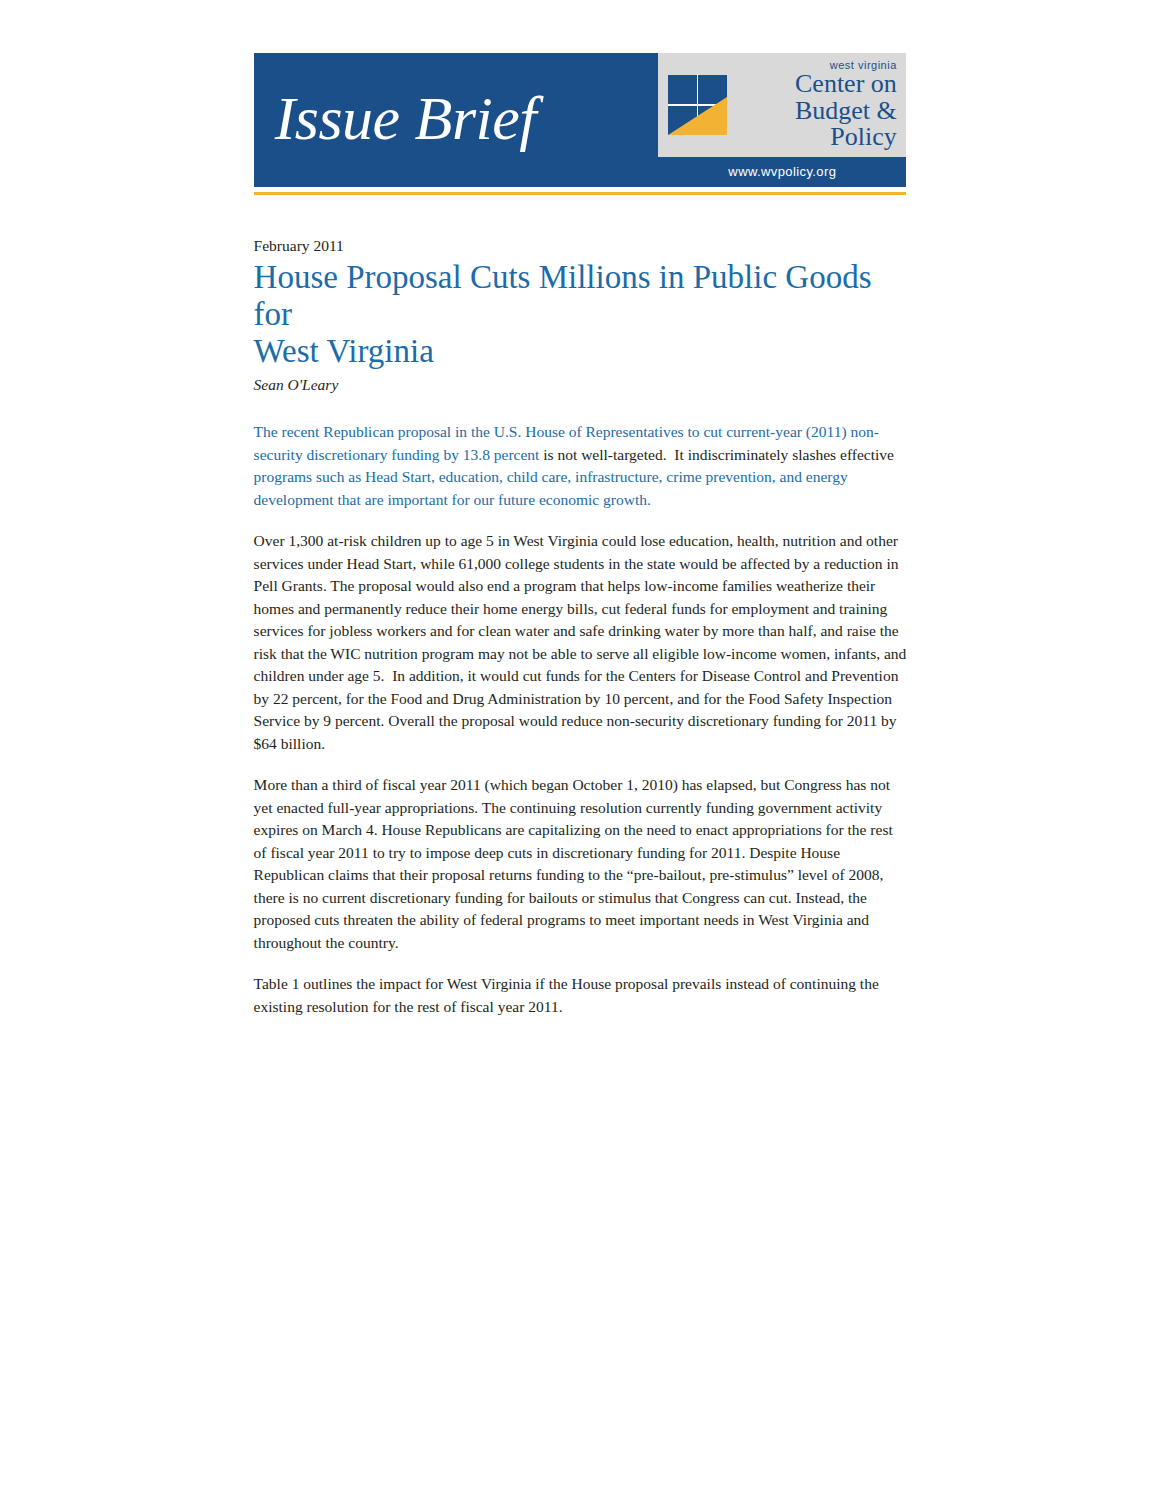Issue Brief
west virginia Center on Budget & Policy
www.wvpolicy.org
February 2011
House Proposal Cuts Millions in Public Goods for
West Virginia
Sean O'Leary
The recent Republican proposal in the U.S. House of Representatives to cut current-year (2011) non-security discretionary funding by 13.8 percent is not well-targeted. It indiscriminately slashes effective programs such as Head Start, education, child care, infrastructure, crime prevention, and energy development that are important for our future economic growth.
Over 1,300 at-risk children up to age 5 in West Virginia could lose education, health, nutrition and other services under Head Start, while 61,000 college students in the state would be affected by a reduction in Pell Grants. The proposal would also end a program that helps low-income families weatherize their homes and permanently reduce their home energy bills, cut federal funds for employment and training services for jobless workers and for clean water and safe drinking water by more than half, and raise the risk that the WIC nutrition program may not be able to serve all eligible low-income women, infants, and children under age 5. In addition, it would cut funds for the Centers for Disease Control and Prevention by 22 percent, for the Food and Drug Administration by 10 percent, and for the Food Safety Inspection Service by 9 percent. Overall the proposal would reduce non-security discretionary funding for 2011 by $64 billion.
More than a third of fiscal year 2011 (which began October 1, 2010) has elapsed, but Congress has not yet enacted full-year appropriations. The continuing resolution currently funding government activity expires on March 4. House Republicans are capitalizing on the need to enact appropriations for the rest of fiscal year 2011 to try to impose deep cuts in discretionary funding for 2011. Despite House Republican claims that their proposal returns funding to the “pre-bailout, pre-stimulus” level of 2008, there is no current discretionary funding for bailouts or stimulus that Congress can cut. Instead, the proposed cuts threaten the ability of federal programs to meet important needs in West Virginia and throughout the country.
Table 1 outlines the impact for West Virginia if the House proposal prevails instead of continuing the existing resolution for the rest of fiscal year 2011.